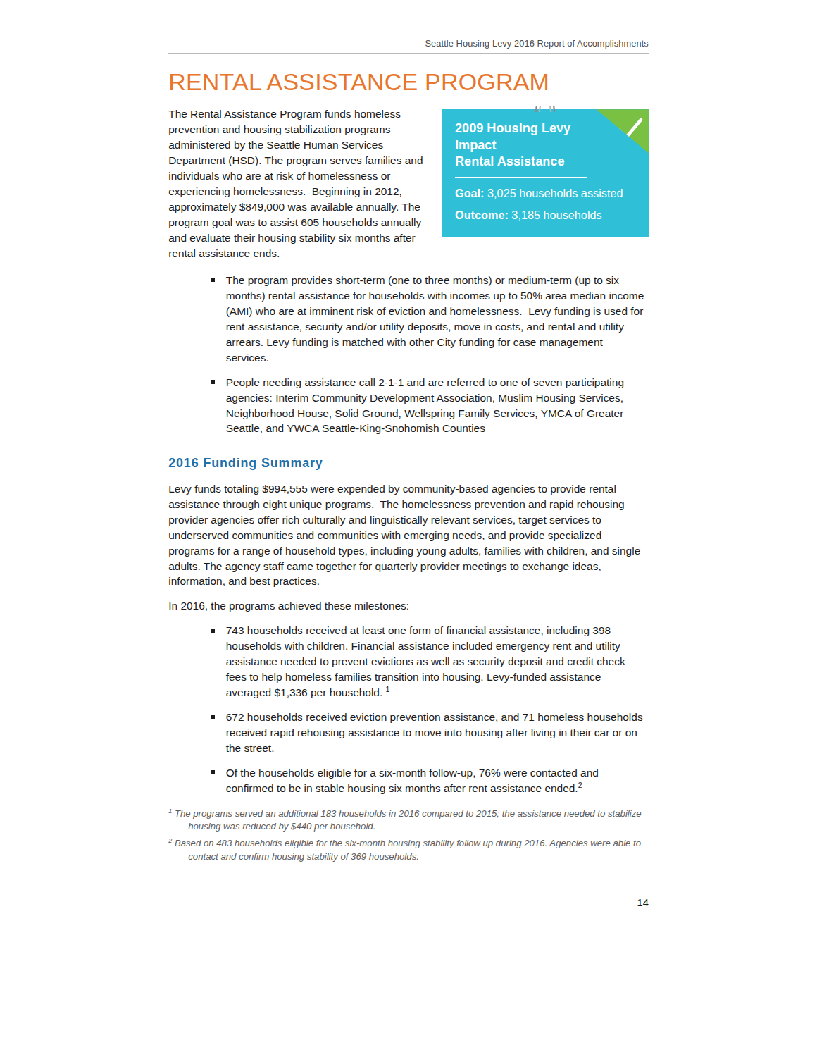Seattle Housing Levy 2016 Report of Accomplishments
RENTAL ASSISTANCE PROGRAM
2009 Housing Levy Impact
Rental Assistance
Goal: 3,025 households assisted
Outcome: 3,185 households
The Rental Assistance Program funds homeless prevention and housing stabilization programs administered by the Seattle Human Services Department (HSD). The program serves families and individuals who are at risk of homelessness or experiencing homelessness. Beginning in 2012, approximately $849,000 was available annually. The program goal was to assist 605 households annually and evaluate their housing stability six months after rental assistance ends.
The program provides short-term (one to three months) or medium-term (up to six months) rental assistance for households with incomes up to 50% area median income (AMI) who are at imminent risk of eviction and homelessness. Levy funding is used for rent assistance, security and/or utility deposits, move in costs, and rental and utility arrears. Levy funding is matched with other City funding for case management services.
People needing assistance call 2-1-1 and are referred to one of seven participating agencies: Interim Community Development Association, Muslim Housing Services, Neighborhood House, Solid Ground, Wellspring Family Services, YMCA of Greater Seattle, and YWCA Seattle-King-Snohomish Counties
2016 Funding Summary
Levy funds totaling $994,555 were expended by community-based agencies to provide rental assistance through eight unique programs. The homelessness prevention and rapid rehousing provider agencies offer rich culturally and linguistically relevant services, target services to underserved communities and communities with emerging needs, and provide specialized programs for a range of household types, including young adults, families with children, and single adults. The agency staff came together for quarterly provider meetings to exchange ideas, information, and best practices.
In 2016, the programs achieved these milestones:
743 households received at least one form of financial assistance, including 398 households with children. Financial assistance included emergency rent and utility assistance needed to prevent evictions as well as security deposit and credit check fees to help homeless families transition into housing. Levy-funded assistance averaged $1,336 per household. 1
672 households received eviction prevention assistance, and 71 homeless households received rapid rehousing assistance to move into housing after living in their car or on the street.
Of the households eligible for a six-month follow-up, 76% were contacted and confirmed to be in stable housing six months after rent assistance ended.2
1 The programs served an additional 183 households in 2016 compared to 2015; the assistance needed to stabilize housing was reduced by $440 per household.
2 Based on 483 households eligible for the six-month housing stability follow up during 2016. Agencies were able to contact and confirm housing stability of 369 households.
14